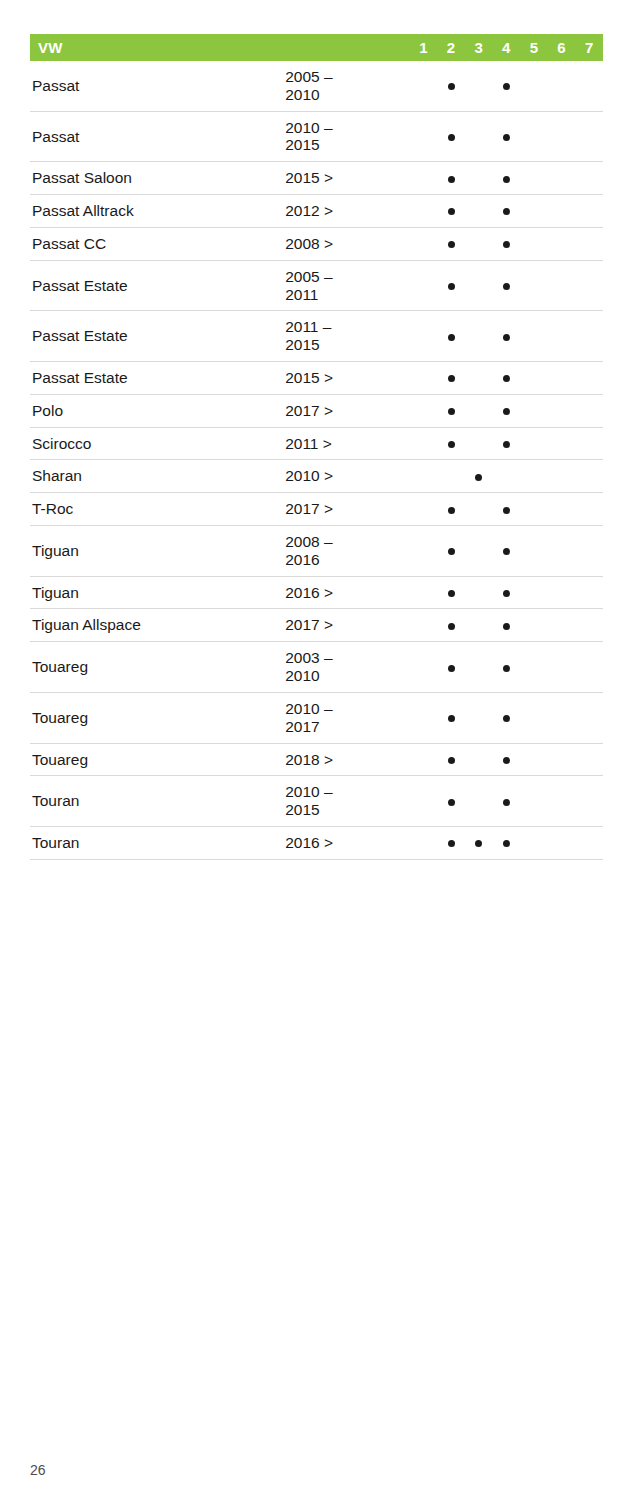| VW | | 1 | 2 | 3 | 4 | 5 | 6 | 7 |
| --- | --- | --- | --- | --- | --- | --- | --- | --- |
| Passat | 2005 – 2010 | | | | | | | |
| Passat | 2010 – 2015 | | | | | | | |
| Passat Saloon | 2015 > | | | | | | | |
| Passat Alltrack | 2012 > | | | | | | | |
| Passat CC | 2008 > | | | | | | | |
| Passat Estate | 2005 – 2011 | | | | | | | |
| Passat Estate | 2011 – 2015 | | | | | | | |
| Passat Estate | 2015 > | | | | | | | |
| Polo | 2017 > | | | | | | | |
| Scirocco | 2011 > | | | | | | | |
| Sharan | 2010 > | | | | | | | |
| T-Roc | 2017 > | | | | | | | |
| Tiguan | 2008 – 2016 | | | | | | | |
| Tiguan | 2016 > | | | | | | | |
| Tiguan Allspace | 2017 > | | | | | | | |
| Touareg | 2003 – 2010 | | | | | | | |
| Touareg | 2010 – 2017 | | | | | | | |
| Touareg | 2018 > | | | | | | | |
| Touran | 2010 – 2015 | | | | | | | |
| Touran | 2016 > | | | | | | | |
26